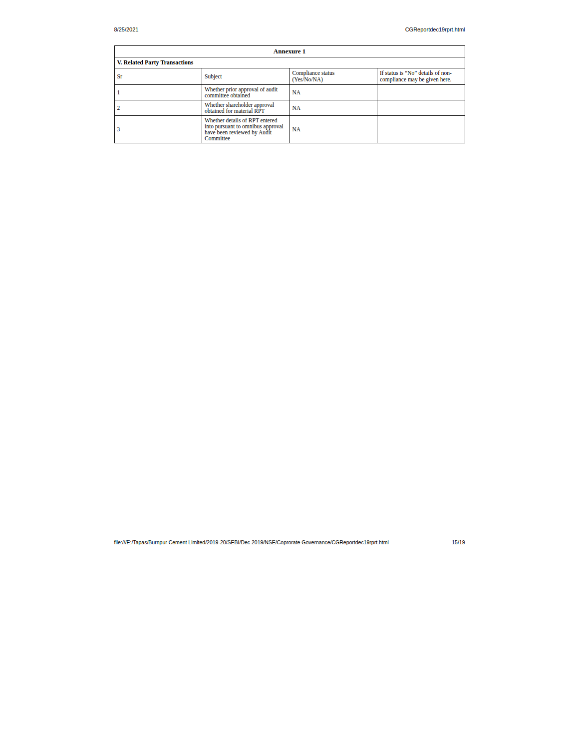8/25/2021 CGReportdec19rprt.html
| Annexure 1 |
| V. Related Party Transactions |
| Sr | Subject | Compliance status (Yes/No/NA) | If status is “No” details of non-compliance may be given here. |
| 1 | Whether prior approval of audit committee obtained | NA | |
| 2 | Whether shareholder approval obtained for material RPT | NA | |
| 3 | Whether details of RPT entered into pursuant to omnibus approval have been reviewed by Audit Committee | NA | |
file:///E:/Tapas/Burnpur Cement Limited/2019-20/SEBI/Dec 2019/NSE/Coprorate Governance/CGReportdec19rprt.html 15/19